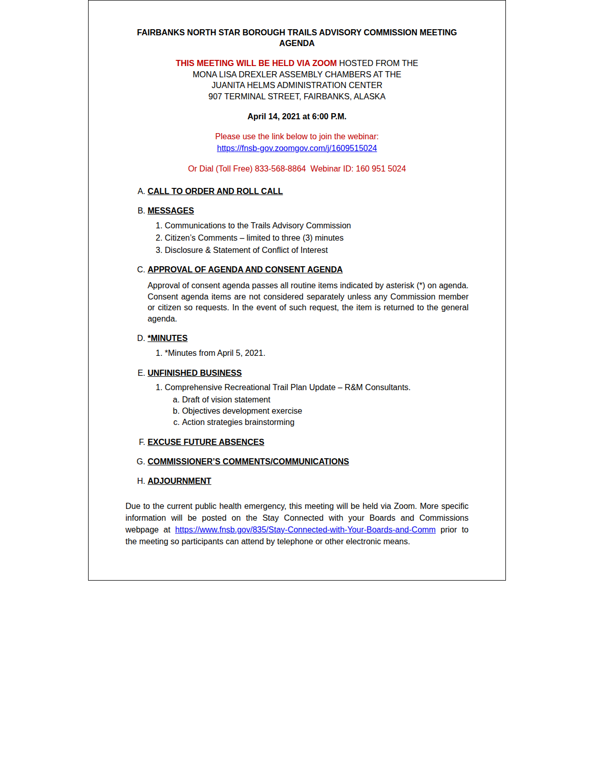FAIRBANKS NORTH STAR BOROUGH TRAILS ADVISORY COMMISSION MEETING
AGENDA
THIS MEETING WILL BE HELD VIA ZOOM HOSTED FROM THE
MONA LISA DREXLER ASSEMBLY CHAMBERS AT THE
JUANITA HELMS ADMINISTRATION CENTER
907 TERMINAL STREET, FAIRBANKS, ALASKA
April 14, 2021 at 6:00 P.M.
Please use the link below to join the webinar:
https://fnsb-gov.zoomgov.com/j/1609515024
Or Dial (Toll Free) 833-568-8864 Webinar ID: 160 951 5024
CALL TO ORDER AND ROLL CALL
MESSAGES
Communications to the Trails Advisory Commission
Citizen’s Comments – limited to three (3) minutes
Disclosure & Statement of Conflict of Interest
APPROVAL OF AGENDA AND CONSENT AGENDA
Approval of consent agenda passes all routine items indicated by asterisk (*) on agenda. Consent agenda items are not considered separately unless any Commission member or citizen so requests. In the event of such request, the item is returned to the general agenda.
*MINUTES
*Minutes from April 5, 2021.
UNFINISHED BUSINESS
Comprehensive Recreational Trail Plan Update – R&M Consultants.
Draft of vision statement
Objectives development exercise
Action strategies brainstorming
EXCUSE FUTURE ABSENCES
COMMISSIONER’S COMMENTS/COMMUNICATIONS
ADJOURNMENT
Due to the current public health emergency, this meeting will be held via Zoom. More specific information will be posted on the Stay Connected with your Boards and Commissions webpage at https://www.fnsb.gov/835/Stay-Connected-with-Your-Boards-and-Comm prior to the meeting so participants can attend by telephone or other electronic means.